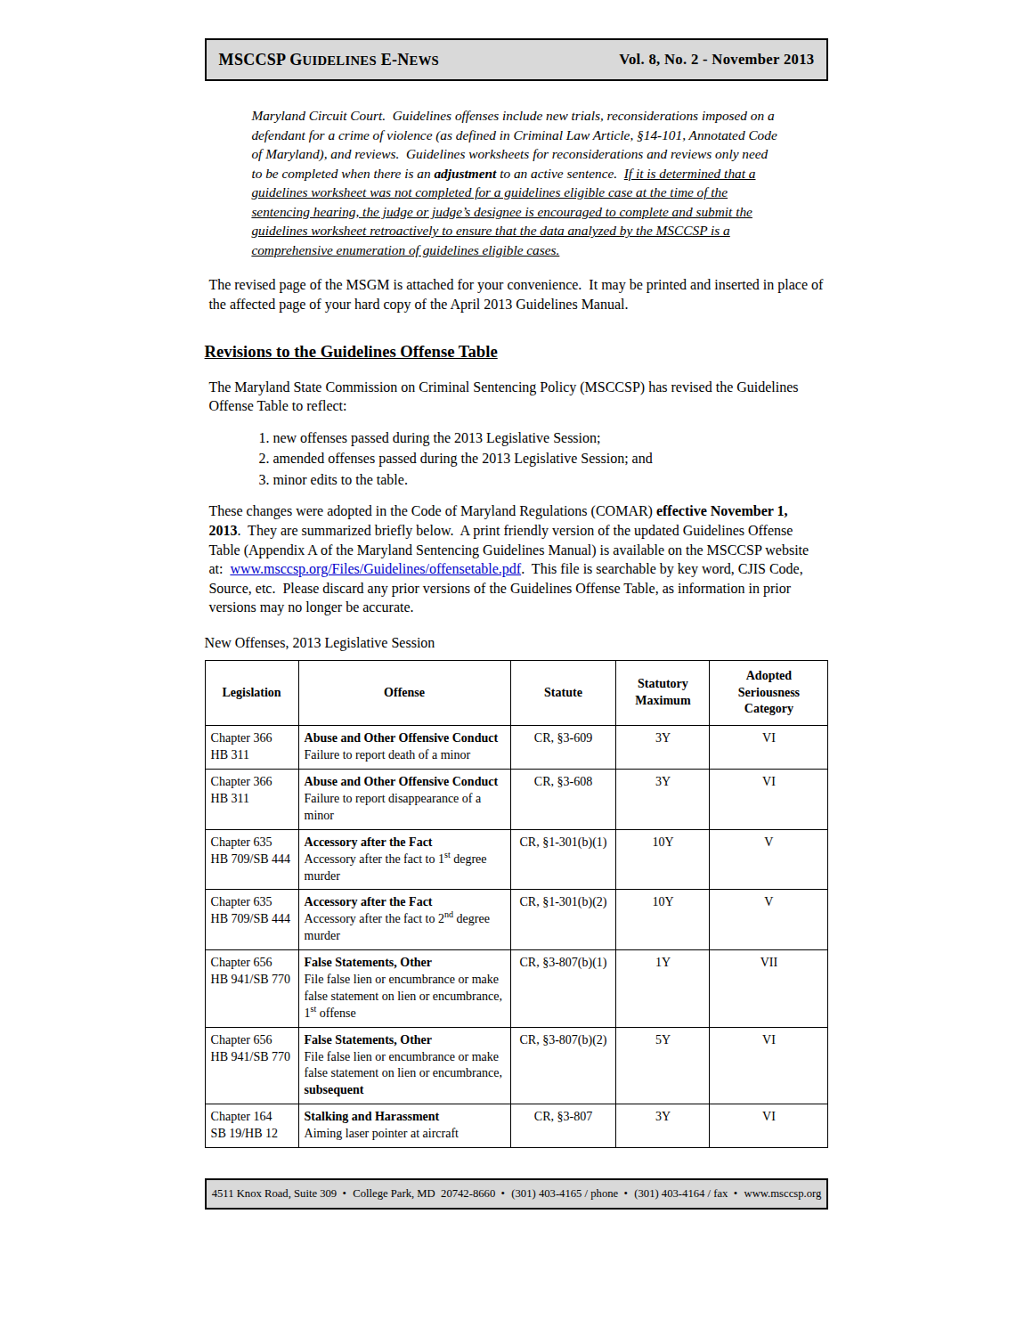MSCCSP GUIDELINES E-NEWS
Vol. 8, No. 2 - November 2013
Maryland Circuit Court. Guidelines offenses include new trials, reconsiderations imposed on a defendant for a crime of violence (as defined in Criminal Law Article, §14-101, Annotated Code of Maryland), and reviews. Guidelines worksheets for reconsiderations and reviews only need to be completed when there is an adjustment to an active sentence. If it is determined that a guidelines worksheet was not completed for a guidelines eligible case at the time of the sentencing hearing, the judge or judge’s designee is encouraged to complete and submit the guidelines worksheet retroactively to ensure that the data analyzed by the MSCCSP is a comprehensive enumeration of guidelines eligible cases.
The revised page of the MSGM is attached for your convenience. It may be printed and inserted in place of the affected page of your hard copy of the April 2013 Guidelines Manual.
Revisions to the Guidelines Offense Table
The Maryland State Commission on Criminal Sentencing Policy (MSCCSP) has revised the Guidelines Offense Table to reflect:
new offenses passed during the 2013 Legislative Session;
amended offenses passed during the 2013 Legislative Session; and
minor edits to the table.
These changes were adopted in the Code of Maryland Regulations (COMAR) effective November 1, 2013. They are summarized briefly below. A print friendly version of the updated Guidelines Offense Table (Appendix A of the Maryland Sentencing Guidelines Manual) is available on the MSCCSP website at: www.msccsp.org/Files/Guidelines/offensetable.pdf. This file is searchable by key word, CJIS Code, Source, etc. Please discard any prior versions of the Guidelines Offense Table, as information in prior versions may no longer be accurate.
New Offenses, 2013 Legislative Session
| Legislation | Offense | Statute | Statutory Maximum | Adopted Seriousness Category |
| --- | --- | --- | --- | --- |
| Chapter 366 HB 311 | Abuse and Other Offensive Conduct Failure to report death of a minor | CR, §3-609 | 3Y | VI |
| Chapter 366 HB 311 | Abuse and Other Offensive Conduct Failure to report disappearance of a minor | CR, §3-608 | 3Y | VI |
| Chapter 635 HB 709/SB 444 | Accessory after the Fact Accessory after the fact to 1 st degree murder | CR, §1-301(b)(1) | 10Y | V |
| Chapter 635 HB 709/SB 444 | Accessory after the Fact Accessory after the fact to 2 nd degree murder | CR, §1-301(b)(2) | 10Y | V |
| Chapter 656 HB 941/SB 770 | False Statements, Other File false lien or encumbrance or make false statement on lien or encumbrance, 1 st offense | CR, §3-807(b)(1) | 1Y | VII |
| Chapter 656 HB 941/SB 770 | False Statements, Other File false lien or encumbrance or make false statement on lien or encumbrance, subsequent | CR, §3-807(b)(2) | 5Y | VI |
| Chapter 164 SB 19/HB 12 | Stalking and Harassment Aiming laser pointer at aircraft | CR, §3-807 | 3Y | VI |
4511 Knox Road, Suite 309 • College Park, MD 20742-8660 • (301) 403-4165 / phone • (301) 403-4164 / fax • www.msccsp.org